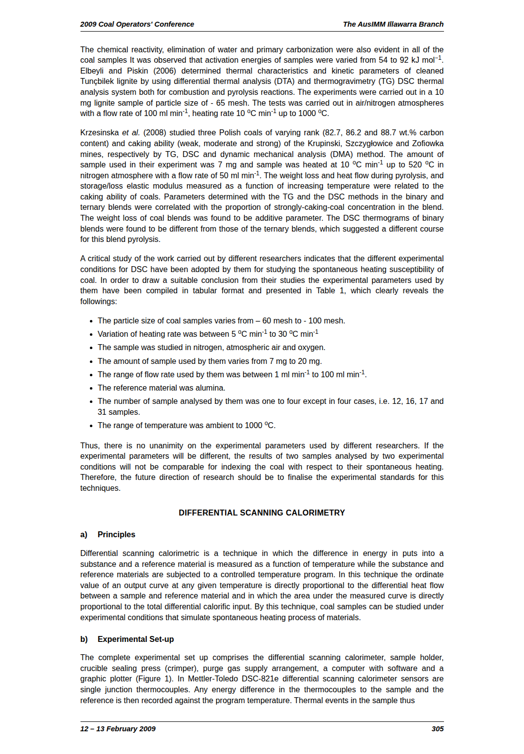2009 Coal Operators' Conference The AusIMM Illawarra Branch
The chemical reactivity, elimination of water and primary carbonization were also evident in all of the coal samples It was observed that activation energies of samples were varied from 54 to 92 kJ mol−1. Elbeyli and Piskin (2006) determined thermal characteristics and kinetic parameters of cleaned Tunçbilek lignite by using differential thermal analysis (DTA) and thermogravimetry (TG) DSC thermal analysis system both for combustion and pyrolysis reactions. The experiments were carried out in a 10 mg lignite sample of particle size of - 65 mesh. The tests was carried out in air/nitrogen atmospheres with a flow rate of 100 ml min-1, heating rate 10 oC min-1 up to 1000 oC.
Krzesinska et al. (2008) studied three Polish coals of varying rank (82.7, 86.2 and 88.7 wt.% carbon content) and caking ability (weak, moderate and strong) of the Krupinski, Szczygłowice and Zofiowka mines, respectively by TG, DSC and dynamic mechanical analysis (DMA) method. The amount of sample used in their experiment was 7 mg and sample was heated at 10 oC min-1 up to 520 oC in nitrogen atmosphere with a flow rate of 50 ml min-1. The weight loss and heat flow during pyrolysis, and storage/loss elastic modulus measured as a function of increasing temperature were related to the caking ability of coals. Parameters determined with the TG and the DSC methods in the binary and ternary blends were correlated with the proportion of strongly-caking-coal concentration in the blend. The weight loss of coal blends was found to be additive parameter. The DSC thermograms of binary blends were found to be different from those of the ternary blends, which suggested a different course for this blend pyrolysis.
A critical study of the work carried out by different researchers indicates that the different experimental conditions for DSC have been adopted by them for studying the spontaneous heating susceptibility of coal. In order to draw a suitable conclusion from their studies the experimental parameters used by them have been compiled in tabular format and presented in Table 1, which clearly reveals the followings:
The particle size of coal samples varies from – 60 mesh to - 100 mesh.
Variation of heating rate was between 5 oC min-1 to 30 oC min-1
The sample was studied in nitrogen, atmospheric air and oxygen.
The amount of sample used by them varies from 7 mg to 20 mg.
The range of flow rate used by them was between 1 ml min-1 to 100 ml min-1.
The reference material was alumina.
The number of sample analysed by them was one to four except in four cases, i.e. 12, 16, 17 and 31 samples.
The range of temperature was ambient to 1000 oC.
Thus, there is no unanimity on the experimental parameters used by different researchers. If the experimental parameters will be different, the results of two samples analysed by two experimental conditions will not be comparable for indexing the coal with respect to their spontaneous heating. Therefore, the future direction of research should be to finalise the experimental standards for this techniques.
DIFFERENTIAL SCANNING CALORIMETRY
a) Principles
Differential scanning calorimetric is a technique in which the difference in energy in puts into a substance and a reference material is measured as a function of temperature while the substance and reference materials are subjected to a controlled temperature program. In this technique the ordinate value of an output curve at any given temperature is directly proportional to the differential heat flow between a sample and reference material and in which the area under the measured curve is directly proportional to the total differential calorific input. By this technique, coal samples can be studied under experimental conditions that simulate spontaneous heating process of materials.
b) Experimental Set-up
The complete experimental set up comprises the differential scanning calorimeter, sample holder, crucible sealing press (crimper), purge gas supply arrangement, a computer with software and a graphic plotter (Figure 1). In Mettler-Toledo DSC-821e differential scanning calorimeter sensors are single junction thermocouples. Any energy difference in the thermocouples to the sample and the reference is then recorded against the program temperature. Thermal events in the sample thus
12 – 13 February 2009 305